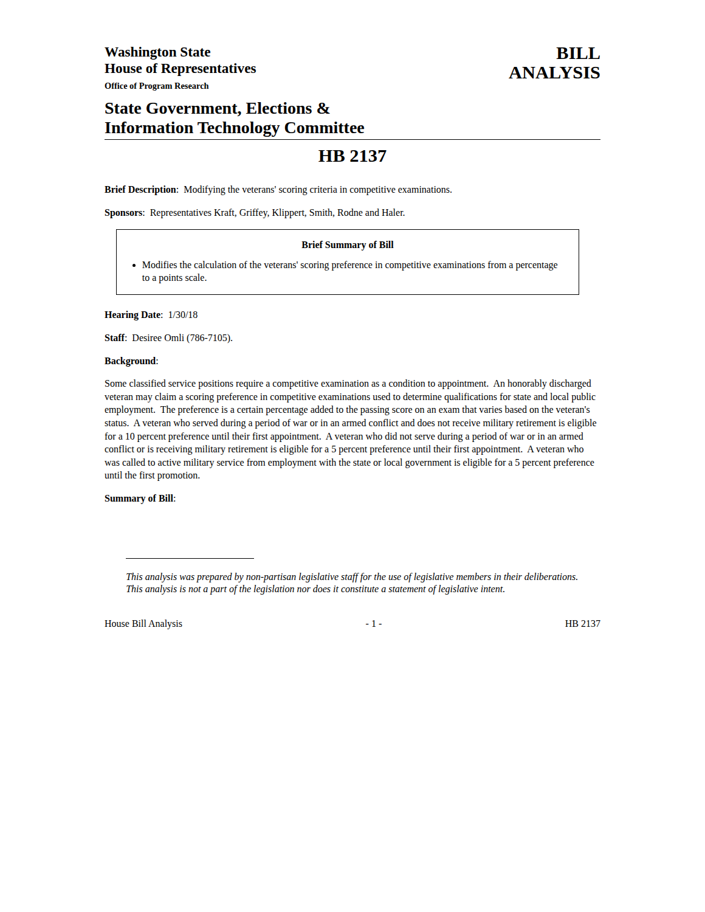Washington State
House of Representatives
Office of Program Research
BILL
ANALYSIS
State Government, Elections &
Information Technology Committee
HB 2137
Brief Description: Modifying the veterans' scoring criteria in competitive examinations.
Sponsors: Representatives Kraft, Griffey, Klippert, Smith, Rodne and Haler.
Brief Summary of Bill
Modifies the calculation of the veterans' scoring preference in competitive examinations from a percentage to a points scale.
Hearing Date: 1/30/18
Staff: Desiree Omli (786-7105).
Background:
Some classified service positions require a competitive examination as a condition to appointment. An honorably discharged veteran may claim a scoring preference in competitive examinations used to determine qualifications for state and local public employment. The preference is a certain percentage added to the passing score on an exam that varies based on the veteran's status. A veteran who served during a period of war or in an armed conflict and does not receive military retirement is eligible for a 10 percent preference until their first appointment. A veteran who did not serve during a period of war or in an armed conflict or is receiving military retirement is eligible for a 5 percent preference until their first appointment. A veteran who was called to active military service from employment with the state or local government is eligible for a 5 percent preference until the first promotion.
Summary of Bill:
This analysis was prepared by non-partisan legislative staff for the use of legislative members in their deliberations. This analysis is not a part of the legislation nor does it constitute a statement of legislative intent.
House Bill Analysis - 1 - HB 2137